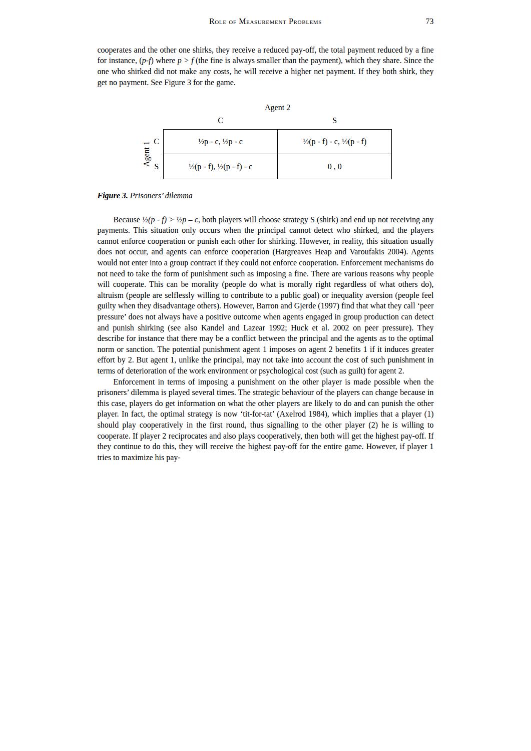Role of Measurement Problems 73
cooperates and the other one shirks, they receive a reduced pay-off, the total payment reduced by a fine for instance, (p-f) where p > f (the fine is always smaller than the payment), which they share. Since the one who shirked did not make any costs, he will receive a higher net payment. If they both shirk, they get no payment. See Figure 3 for the game.
| | | Agent 2 |
| | | C | S |
| Agent 1 | C | ½p - c, ½p - c | ½(p - f) - c, ½(p - f) |
| S | ½(p - f), ½(p - f) - c | 0 , 0 |
Figure 3. Prisoners’ dilemma
Because ½(p - f) > ½p – c, both players will choose strategy S (shirk) and end up not receiving any payments. This situation only occurs when the principal cannot detect who shirked, and the players cannot enforce cooperation or punish each other for shirking. However, in reality, this situation usually does not occur, and agents can enforce cooperation (Hargreaves Heap and Varoufakis 2004). Agents would not enter into a group contract if they could not enforce cooperation. Enforcement mechanisms do not need to take the form of punishment such as imposing a fine. There are various reasons why people will cooperate. This can be morality (people do what is morally right regardless of what others do), altruism (people are selflessly willing to contribute to a public goal) or inequality aversion (people feel guilty when they disadvantage others). However, Barron and Gjerde (1997) find that what they call ‘peer pressure’ does not always have a positive outcome when agents engaged in group production can detect and punish shirking (see also Kandel and Lazear 1992; Huck et al. 2002 on peer pressure). They describe for instance that there may be a conflict between the principal and the agents as to the optimal norm or sanction. The potential punishment agent 1 imposes on agent 2 benefits 1 if it induces greater effort by 2. But agent 1, unlike the principal, may not take into account the cost of such punishment in terms of deterioration of the work environment or psychological cost (such as guilt) for agent 2.
Enforcement in terms of imposing a punishment on the other player is made possible when the prisoners’ dilemma is played several times. The strategic behaviour of the players can change because in this case, players do get information on what the other players are likely to do and can punish the other player. In fact, the optimal strategy is now ‘tit-for-tat’ (Axelrod 1984), which implies that a player (1) should play cooperatively in the first round, thus signalling to the other player (2) he is willing to cooperate. If player 2 reciprocates and also plays cooperatively, then both will get the highest pay-off. If they continue to do this, they will receive the highest pay-off for the entire game. However, if player 1 tries to maximize his pay-